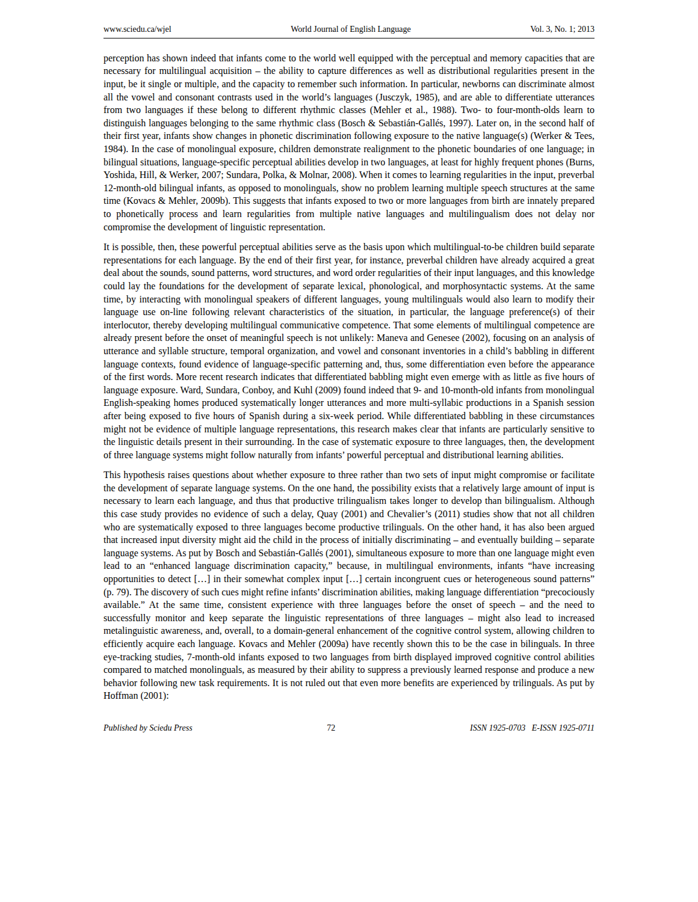www.sciedu.ca/wjel
World Journal of English Language
Vol. 3, No. 1; 2013
perception has shown indeed that infants come to the world well equipped with the perceptual and memory capacities that are necessary for multilingual acquisition – the ability to capture differences as well as distributional regularities present in the input, be it single or multiple, and the capacity to remember such information. In particular, newborns can discriminate almost all the vowel and consonant contrasts used in the world’s languages (Jusczyk, 1985), and are able to differentiate utterances from two languages if these belong to different rhythmic classes (Mehler et al., 1988). Two- to four-month-olds learn to distinguish languages belonging to the same rhythmic class (Bosch & Sebastián-Gallés, 1997). Later on, in the second half of their first year, infants show changes in phonetic discrimination following exposure to the native language(s) (Werker & Tees, 1984). In the case of monolingual exposure, children demonstrate realignment to the phonetic boundaries of one language; in bilingual situations, language-specific perceptual abilities develop in two languages, at least for highly frequent phones (Burns, Yoshida, Hill, & Werker, 2007; Sundara, Polka, & Molnar, 2008). When it comes to learning regularities in the input, preverbal 12-month-old bilingual infants, as opposed to monolinguals, show no problem learning multiple speech structures at the same time (Kovacs & Mehler, 2009b). This suggests that infants exposed to two or more languages from birth are innately prepared to phonetically process and learn regularities from multiple native languages and multilingualism does not delay nor compromise the development of linguistic representation.
It is possible, then, these powerful perceptual abilities serve as the basis upon which multilingual-to-be children build separate representations for each language. By the end of their first year, for instance, preverbal children have already acquired a great deal about the sounds, sound patterns, word structures, and word order regularities of their input languages, and this knowledge could lay the foundations for the development of separate lexical, phonological, and morphosyntactic systems. At the same time, by interacting with monolingual speakers of different languages, young multilinguals would also learn to modify their language use on-line following relevant characteristics of the situation, in particular, the language preference(s) of their interlocutor, thereby developing multilingual communicative competence. That some elements of multilingual competence are already present before the onset of meaningful speech is not unlikely: Maneva and Genesee (2002), focusing on an analysis of utterance and syllable structure, temporal organization, and vowel and consonant inventories in a child’s babbling in different language contexts, found evidence of language-specific patterning and, thus, some differentiation even before the appearance of the first words. More recent research indicates that differentiated babbling might even emerge with as little as five hours of language exposure. Ward, Sundara, Conboy, and Kuhl (2009) found indeed that 9- and 10-month-old infants from monolingual English-speaking homes produced systematically longer utterances and more multi-syllabic productions in a Spanish session after being exposed to five hours of Spanish during a six-week period. While differentiated babbling in these circumstances might not be evidence of multiple language representations, this research makes clear that infants are particularly sensitive to the linguistic details present in their surrounding. In the case of systematic exposure to three languages, then, the development of three language systems might follow naturally from infants’ powerful perceptual and distributional learning abilities.
This hypothesis raises questions about whether exposure to three rather than two sets of input might compromise or facilitate the development of separate language systems. On the one hand, the possibility exists that a relatively large amount of input is necessary to learn each language, and thus that productive trilingualism takes longer to develop than bilingualism. Although this case study provides no evidence of such a delay, Quay (2001) and Chevalier’s (2011) studies show that not all children who are systematically exposed to three languages become productive trilinguals. On the other hand, it has also been argued that increased input diversity might aid the child in the process of initially discriminating – and eventually building – separate language systems. As put by Bosch and Sebastián-Gallés (2001), simultaneous exposure to more than one language might even lead to an “enhanced language discrimination capacity,” because, in multilingual environments, infants “have increasing opportunities to detect […] in their somewhat complex input […] certain incongruent cues or heterogeneous sound patterns” (p. 79). The discovery of such cues might refine infants’ discrimination abilities, making language differentiation “precociously available.” At the same time, consistent experience with three languages before the onset of speech – and the need to successfully monitor and keep separate the linguistic representations of three languages – might also lead to increased metalinguistic awareness, and, overall, to a domain-general enhancement of the cognitive control system, allowing children to efficiently acquire each language. Kovacs and Mehler (2009a) have recently shown this to be the case in bilinguals. In three eye-tracking studies, 7-month-old infants exposed to two languages from birth displayed improved cognitive control abilities compared to matched monolinguals, as measured by their ability to suppress a previously learned response and produce a new behavior following new task requirements. It is not ruled out that even more benefits are experienced by trilinguals. As put by Hoffman (2001):
Published by Sciedu Press
72
ISSN 1925-0703 E-ISSN 1925-0711